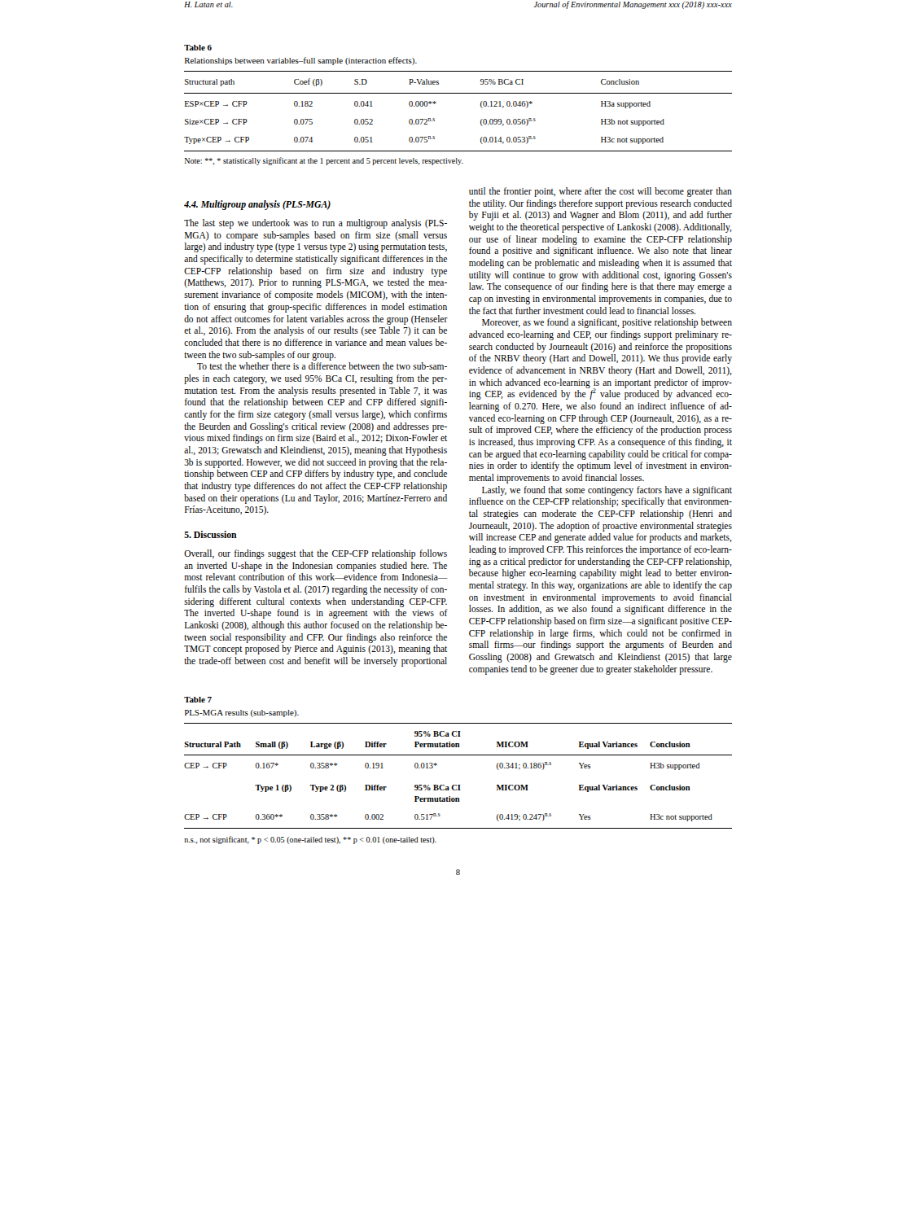H. Latan et al.
Journal of Environmental Management xxx (2018) xxx-xxx
Table 6
Relationships between variables–full sample (interaction effects).
| Structural path | Coef (β) | S.D | P-Values | 95% BCa CI | Conclusion |
| --- | --- | --- | --- | --- | --- |
| ESP×CEP → CFP | 0.182 | 0.041 | 0.000** | (0.121, 0.046)* | H3a supported |
| Size×CEP → CFP | 0.075 | 0.052 | 0.072 n.s | (0.099, 0.056) n.s | H3b not supported |
| Type×CEP → CFP | 0.074 | 0.051 | 0.075 n.s | (0.014, 0.053) n.s | H3c not supported |
Note: **, * statistically significant at the 1 percent and 5 percent levels, respectively.
4.4. Multigroup analysis (PLS-MGA)
The last step we undertook was to run a multigroup analysis (PLS-MGA) to compare sub-samples based on firm size (small versus large) and industry type (type 1 versus type 2) using permutation tests, and specifically to determine statistically significant differences in the CEP-CFP relationship based on firm size and industry type (Matthews, 2017). Prior to running PLS-MGA, we tested the measurement invariance of composite models (MICOM), with the intention of ensuring that group-specific differences in model estimation do not affect outcomes for latent variables across the group (Henseler et al., 2016). From the analysis of our results (see Table 7) it can be concluded that there is no difference in variance and mean values between the two sub-samples of our group.
To test the whether there is a difference between the two sub-samples in each category, we used 95% BCa CI, resulting from the permutation test. From the analysis results presented in Table 7, it was found that the relationship between CEP and CFP differed significantly for the firm size category (small versus large), which confirms the Beurden and Gossling's critical review (2008) and addresses previous mixed findings on firm size (Baird et al., 2012; Dixon-Fowler et al., 2013; Grewatsch and Kleindienst, 2015), meaning that Hypothesis 3b is supported. However, we did not succeed in proving that the relationship between CEP and CFP differs by industry type, and conclude that industry type differences do not affect the CEP-CFP relationship based on their operations (Lu and Taylor, 2016; Martínez-Ferrero and Frías-Aceituno, 2015).
5. Discussion
Overall, our findings suggest that the CEP-CFP relationship follows an inverted U-shape in the Indonesian companies studied here. The most relevant contribution of this work—evidence from Indonesia—fulfils the calls by Vastola et al. (2017) regarding the necessity of considering different cultural contexts when understanding CEP-CFP. The inverted U-shape found is in agreement with the views of Lankoski (2008), although this author focused on the relationship between social responsibility and CFP. Our findings also reinforce the TMGT concept proposed by Pierce and Aguinis (2013), meaning that the trade-off between cost and benefit will be inversely proportional until the frontier point, where after the cost will become greater than the utility. Our findings therefore support previous research conducted by Fujii et al. (2013) and Wagner and Blom (2011), and add further weight to the theoretical perspective of Lankoski (2008). Additionally, our use of linear modeling to examine the CEP-CFP relationship found a positive and significant influence. We also note that linear modeling can be problematic and misleading when it is assumed that utility will continue to grow with additional cost, ignoring Gossen's law. The consequence of our finding here is that there may emerge a cap on investing in environmental improvements in companies, due to the fact that further investment could lead to financial losses.
Moreover, as we found a significant, positive relationship between advanced eco-learning and CEP, our findings support preliminary research conducted by Journeault (2016) and reinforce the propositions of the NRBV theory (Hart and Dowell, 2011). We thus provide early evidence of advancement in NRBV theory (Hart and Dowell, 2011), in which advanced eco-learning is an important predictor of improving CEP, as evidenced by the f2 value produced by advanced eco-learning of 0.270. Here, we also found an indirect influence of advanced eco-learning on CFP through CEP (Journeault, 2016), as a result of improved CEP, where the efficiency of the production process is increased, thus improving CFP. As a consequence of this finding, it can be argued that eco-learning capability could be critical for companies in order to identify the optimum level of investment in environmental improvements to avoid financial losses.
Lastly, we found that some contingency factors have a significant influence on the CEP-CFP relationship; specifically that environmental strategies can moderate the CEP-CFP relationship (Henri and Journeault, 2010). The adoption of proactive environmental strategies will increase CEP and generate added value for products and markets, leading to improved CFP. This reinforces the importance of eco-learning as a critical predictor for understanding the CEP-CFP relationship, because higher eco-learning capability might lead to better environmental strategy. In this way, organizations are able to identify the cap on investment in environmental improvements to avoid financial losses. In addition, as we also found a significant difference in the CEP-CFP relationship based on firm size—a significant positive CEP-CFP relationship in large firms, which could not be confirmed in small firms—our findings support the arguments of Beurden and Gossling (2008) and Grewatsch and Kleindienst (2015) that large companies tend to be greener due to greater stakeholder pressure.
Table 7
PLS-MGA results (sub-sample).
| Structural Path | Small (β) | Large (β) | Differ | 95% BCa CI Permutation | MICOM | Equal Variances | Conclusion |
| --- | --- | --- | --- | --- | --- | --- | --- |
| CEP → CFP | 0.167* | 0.358** | 0.191 | 0.013* | (0.341; 0.186) n.s | Yes | H3b supported |
| | Type 1 (β) | Type 2 (β) | Differ | 95% BCa CI Permutation | MICOM | Equal Variances | Conclusion |
| CEP → CFP | 0.360** | 0.358** | 0.002 | 0.517 n.s | (0.419; 0.247) n.s | Yes | H3c not supported |
n.s., not significant, * p < 0.05 (one-tailed test), ** p < 0.01 (one-tailed test).
8